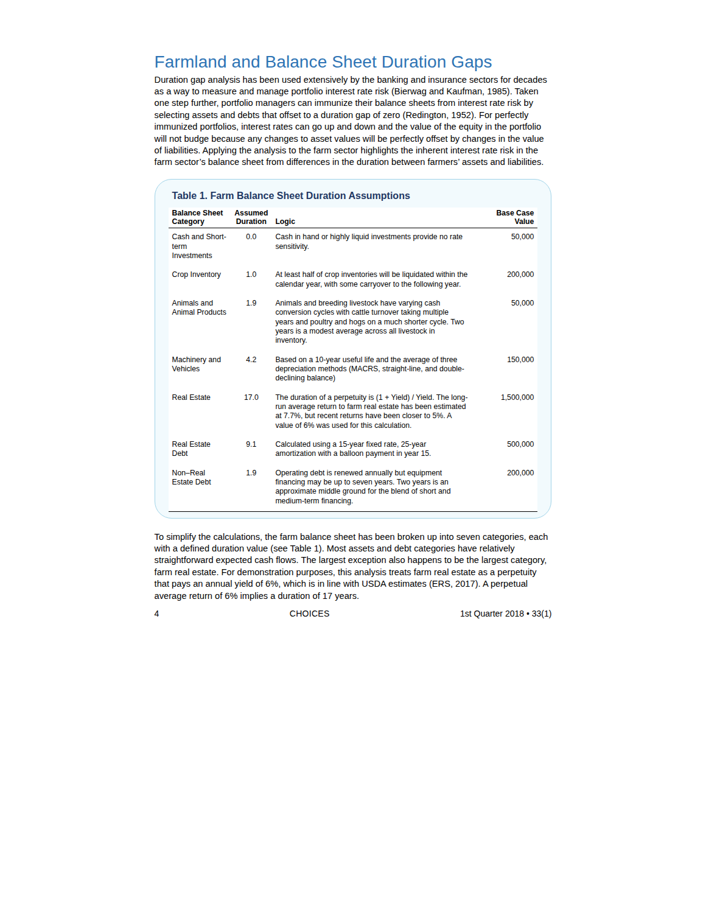Farmland and Balance Sheet Duration Gaps
Duration gap analysis has been used extensively by the banking and insurance sectors for decades as a way to measure and manage portfolio interest rate risk (Bierwag and Kaufman, 1985). Taken one step further, portfolio managers can immunize their balance sheets from interest rate risk by selecting assets and debts that offset to a duration gap of zero (Redington, 1952). For perfectly immunized portfolios, interest rates can go up and down and the value of the equity in the portfolio will not budge because any changes to asset values will be perfectly offset by changes in the value of liabilities. Applying the analysis to the farm sector highlights the inherent interest rate risk in the farm sector’s balance sheet from differences in the duration between farmers’ assets and liabilities.
Table 1. Farm Balance Sheet Duration Assumptions
| Balance Sheet Category | Assumed Duration | Logic | Base Case Value |
| --- | --- | --- | --- |
| Cash and Short-term Investments | 0.0 | Cash in hand or highly liquid investments provide no rate sensitivity. | 50,000 |
| Crop Inventory | 1.0 | At least half of crop inventories will be liquidated within the calendar year, with some carryover to the following year. | 200,000 |
| Animals and Animal Products | 1.9 | Animals and breeding livestock have varying cash conversion cycles with cattle turnover taking multiple years and poultry and hogs on a much shorter cycle. Two years is a modest average across all livestock in inventory. | 50,000 |
| Machinery and Vehicles | 4.2 | Based on a 10-year useful life and the average of three depreciation methods (MACRS, straight-line, and double-declining balance) | 150,000 |
| Real Estate | 17.0 | The duration of a perpetuity is (1 + Yield) / Yield. The long-run average return to farm real estate has been estimated at 7.7%, but recent returns have been closer to 5%. A value of 6% was used for this calculation. | 1,500,000 |
| Real Estate Debt | 9.1 | Calculated using a 15-year fixed rate, 25-year amortization with a balloon payment in year 15. | 500,000 |
| Non–Real Estate Debt | 1.9 | Operating debt is renewed annually but equipment financing may be up to seven years. Two years is an approximate middle ground for the blend of short and medium-term financing. | 200,000 |
To simplify the calculations, the farm balance sheet has been broken up into seven categories, each with a defined duration value (see Table 1). Most assets and debt categories have relatively straightforward expected cash flows. The largest exception also happens to be the largest category, farm real estate. For demonstration purposes, this analysis treats farm real estate as a perpetuity that pays an annual yield of 6%, which is in line with USDA estimates (ERS, 2017). A perpetual average return of 6% implies a duration of 17 years.
4
CHOICES
1st Quarter 2018 • 33(1)